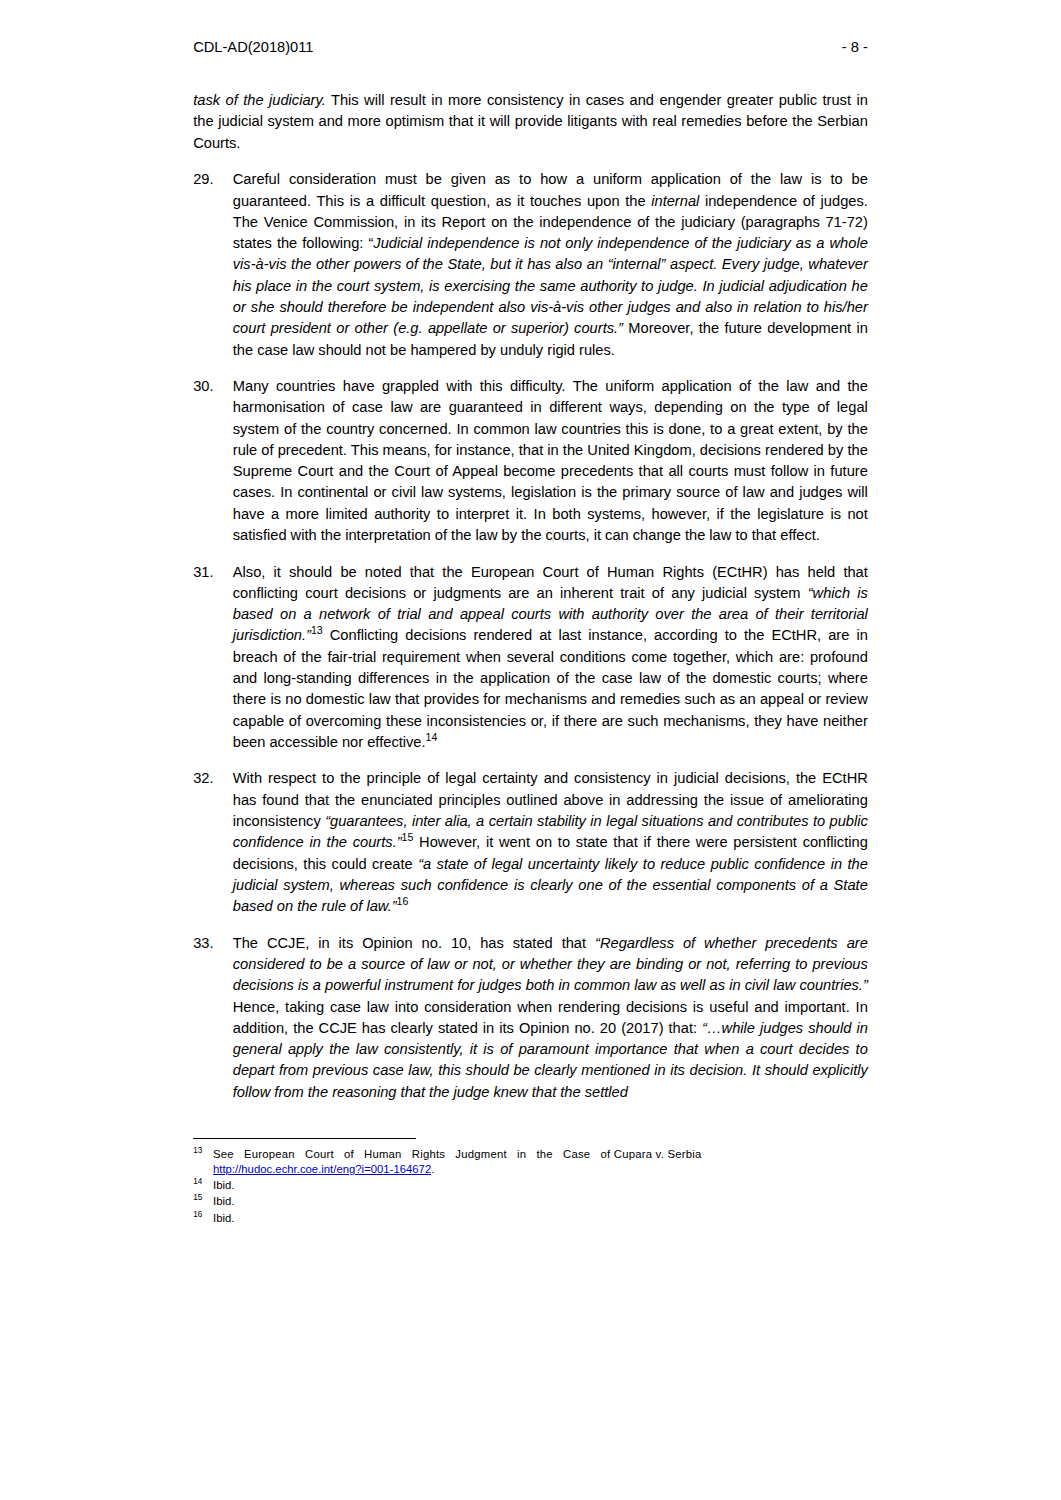CDL-AD(2018)011
- 8 -
task of the judiciary. This will result in more consistency in cases and engender greater public trust in the judicial system and more optimism that it will provide litigants with real remedies before the Serbian Courts.
29.
Careful consideration must be given as to how a uniform application of the law is to be guaranteed. This is a difficult question, as it touches upon the internal independence of judges. The Venice Commission, in its Report on the independence of the judiciary (paragraphs 71-72) states the following: “Judicial independence is not only independence of the judiciary as a whole vis-à-vis the other powers of the State, but it has also an “internal” aspect. Every judge, whatever his place in the court system, is exercising the same authority to judge. In judicial adjudication he or she should therefore be independent also vis-à-vis other judges and also in relation to his/her court president or other (e.g. appellate or superior) courts.” Moreover, the future development in the case law should not be hampered by unduly rigid rules.
30.
Many countries have grappled with this difficulty. The uniform application of the law and the harmonisation of case law are guaranteed in different ways, depending on the type of legal system of the country concerned. In common law countries this is done, to a great extent, by the rule of precedent. This means, for instance, that in the United Kingdom, decisions rendered by the Supreme Court and the Court of Appeal become precedents that all courts must follow in future cases. In continental or civil law systems, legislation is the primary source of law and judges will have a more limited authority to interpret it. In both systems, however, if the legislature is not satisfied with the interpretation of the law by the courts, it can change the law to that effect.
31.
Also, it should be noted that the European Court of Human Rights (ECtHR) has held that conflicting court decisions or judgments are an inherent trait of any judicial system “which is based on a network of trial and appeal courts with authority over the area of their territorial jurisdiction.”13 Conflicting decisions rendered at last instance, according to the ECtHR, are in breach of the fair-trial requirement when several conditions come together, which are: profound and long-standing differences in the application of the case law of the domestic courts; where there is no domestic law that provides for mechanisms and remedies such as an appeal or review capable of overcoming these inconsistencies or, if there are such mechanisms, they have neither been accessible nor effective.14
32.
With respect to the principle of legal certainty and consistency in judicial decisions, the ECtHR has found that the enunciated principles outlined above in addressing the issue of ameliorating inconsistency “guarantees, inter alia, a certain stability in legal situations and contributes to public confidence in the courts.”15 However, it went on to state that if there were persistent conflicting decisions, this could create “a state of legal uncertainty likely to reduce public confidence in the judicial system, whereas such confidence is clearly one of the essential components of a State based on the rule of law.”16
33.
The CCJE, in its Opinion no. 10, has stated that “Regardless of whether precedents are considered to be a source of law or not, or whether they are binding or not, referring to previous decisions is a powerful instrument for judges both in common law as well as in civil law countries.” Hence, taking case law into consideration when rendering decisions is useful and important. In addition, the CCJE has clearly stated in its Opinion no. 20 (2017) that: “…while judges should in general apply the law consistently, it is of paramount importance that when a court decides to depart from previous case law, this should be clearly mentioned in its decision. It should explicitly follow from the reasoning that the judge knew that the settled
13
See European Court of Human Rights Judgment in the Case of Cupara v. Serbia
http://hudoc.echr.coe.int/eng?i=001-164672.
14
Ibid.
15
Ibid.
16
Ibid.